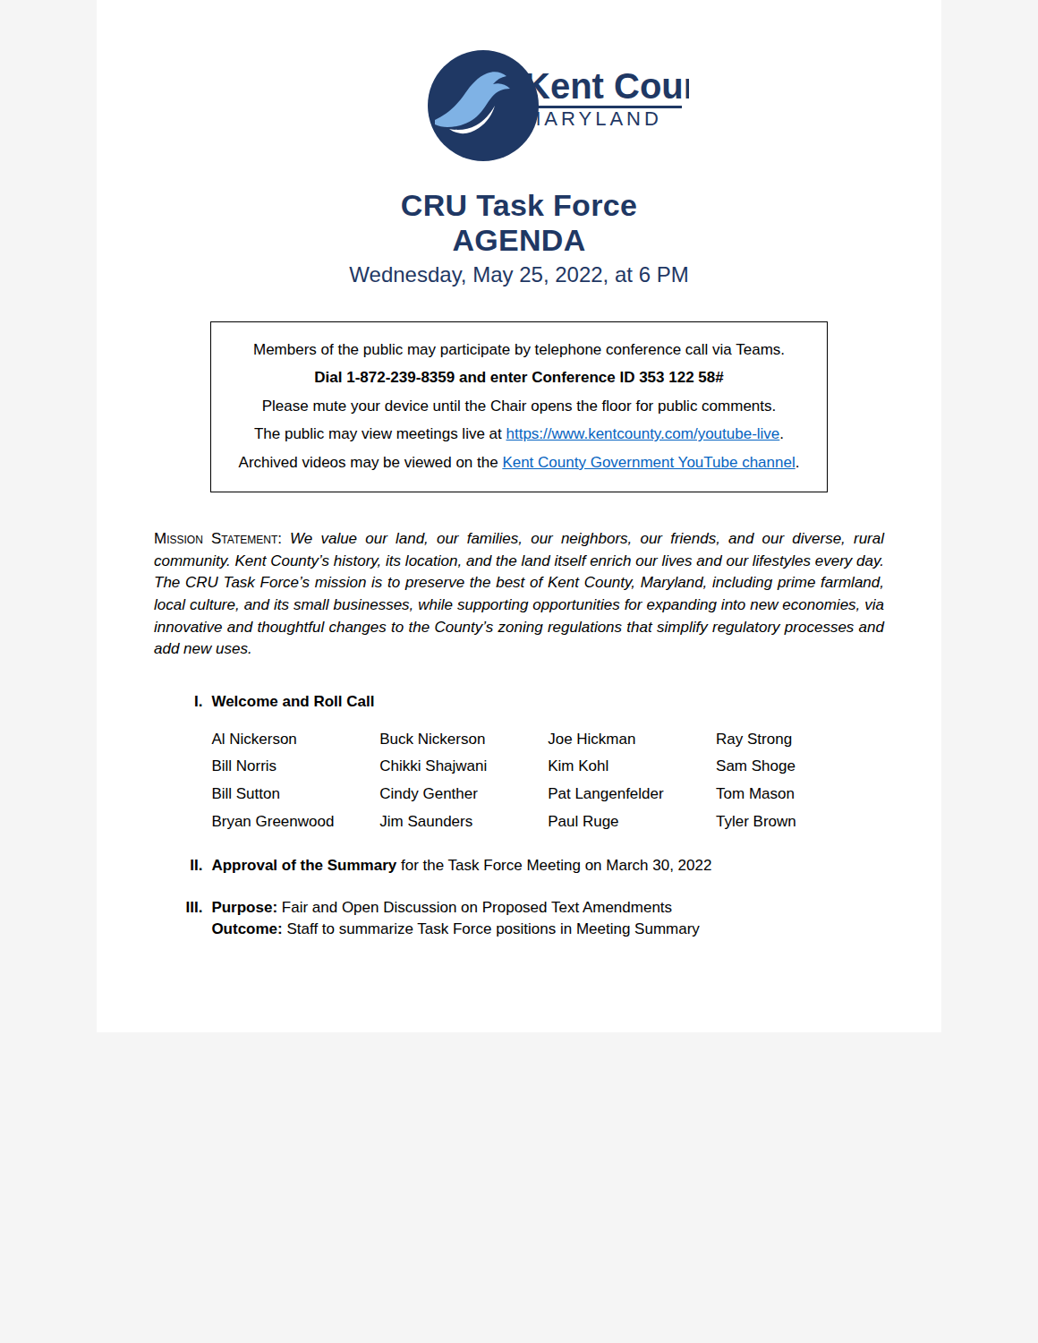Kent County MARYLAND
CRU Task Force
AGENDA
Wednesday, May 25, 2022, at 6 PM
Members of the public may participate by telephone conference call via Teams.
Dial 1-872-239-8359 and enter Conference ID 353 122 58#
Please mute your device until the Chair opens the floor for public comments.
The public may view meetings live at https://www.kentcounty.com/youtube-live.
Archived videos may be viewed on the Kent County Government YouTube channel.
Mission Statement: We value our land, our families, our neighbors, our friends, and our diverse, rural community. Kent County’s history, its location, and the land itself enrich our lives and our lifestyles every day. The CRU Task Force’s mission is to preserve the best of Kent County, Maryland, including prime farmland, local culture, and its small businesses, while supporting opportunities for expanding into new economies, via innovative and thoughtful changes to the County’s zoning regulations that simplify regulatory processes and add new uses.
Welcome and Roll Call
| Al Nickerson | Buck Nickerson | Joe Hickman | Ray Strong |
| Bill Norris | Chikki Shajwani | Kim Kohl | Sam Shoge |
| Bill Sutton | Cindy Genther | Pat Langenfelder | Tom Mason |
| Bryan Greenwood | Jim Saunders | Paul Ruge | Tyler Brown |
Approval of the Summary for the Task Force Meeting on March 30, 2022
Purpose: Fair and Open Discussion on Proposed Text Amendments Outcome: Staff to summarize Task Force positions in Meeting Summary